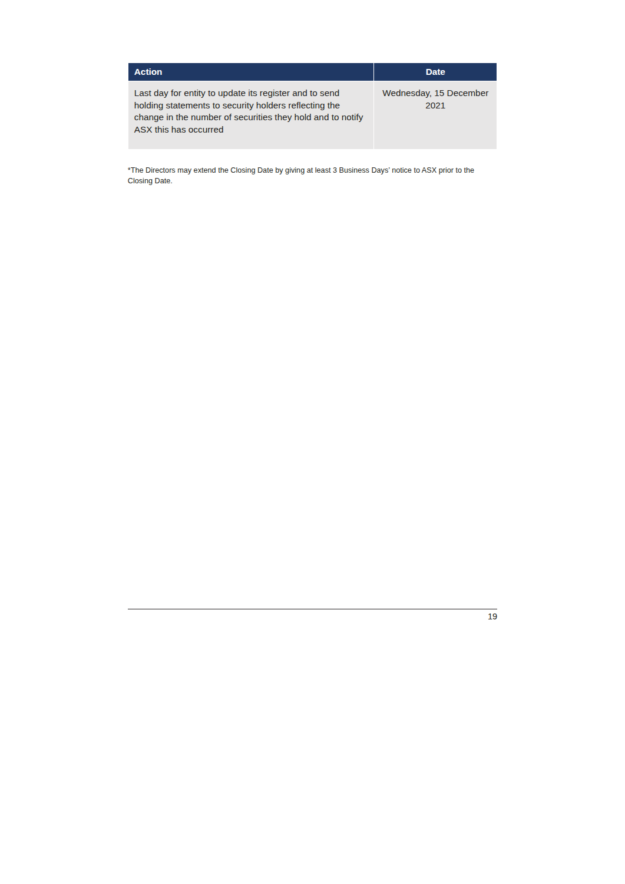| Action | Date |
| --- | --- |
| Last day for entity to update its register and to send holding statements to security holders reflecting the change in the number of securities they hold and to notify ASX this has occurred | Wednesday, 15 December 2021 |
*The Directors may extend the Closing Date by giving at least 3 Business Days’ notice to ASX prior to the Closing Date.
19